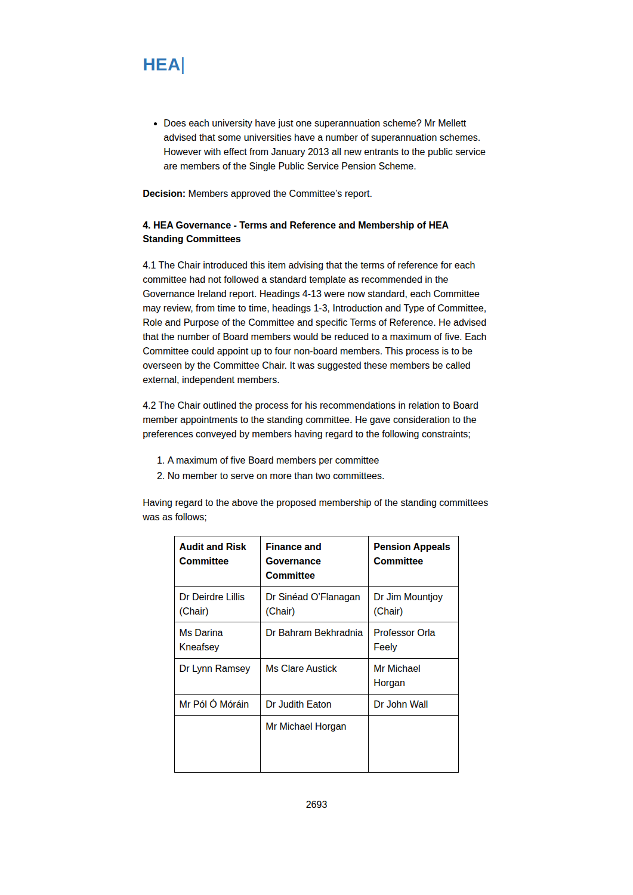HEA|
Does each university have just one superannuation scheme? Mr Mellett advised that some universities have a number of superannuation schemes. However with effect from January 2013 all new entrants to the public service are members of the Single Public Service Pension Scheme.
Decision: Members approved the Committee’s report.
4. HEA Governance - Terms and Reference and Membership of HEA Standing Committees
4.1 The Chair introduced this item advising that the terms of reference for each committee had not followed a standard template as recommended in the Governance Ireland report. Headings 4-13 were now standard, each Committee may review, from time to time, headings 1-3, Introduction and Type of Committee, Role and Purpose of the Committee and specific Terms of Reference. He advised that the number of Board members would be reduced to a maximum of five. Each Committee could appoint up to four non-board members. This process is to be overseen by the Committee Chair. It was suggested these members be called external, independent members.
4.2 The Chair outlined the process for his recommendations in relation to Board member appointments to the standing committee. He gave consideration to the preferences conveyed by members having regard to the following constraints;
A maximum of five Board members per committee
No member to serve on more than two committees.
Having regard to the above the proposed membership of the standing committees was as follows;
| Audit and Risk Committee | Finance and Governance Committee | Pension Appeals Committee |
| --- | --- | --- |
| Dr Deirdre Lillis (Chair) | Dr Sinéad O’Flanagan (Chair) | Dr Jim Mountjoy (Chair) |
| Ms Darina Kneafsey | Dr Bahram Bekhradnia | Professor Orla Feely |
| Dr Lynn Ramsey | Ms Clare Austick | Mr Michael Horgan |
| Mr Pól Ó Móráin | Dr Judith Eaton | Dr John Wall |
| | Mr Michael Horgan | |
2693